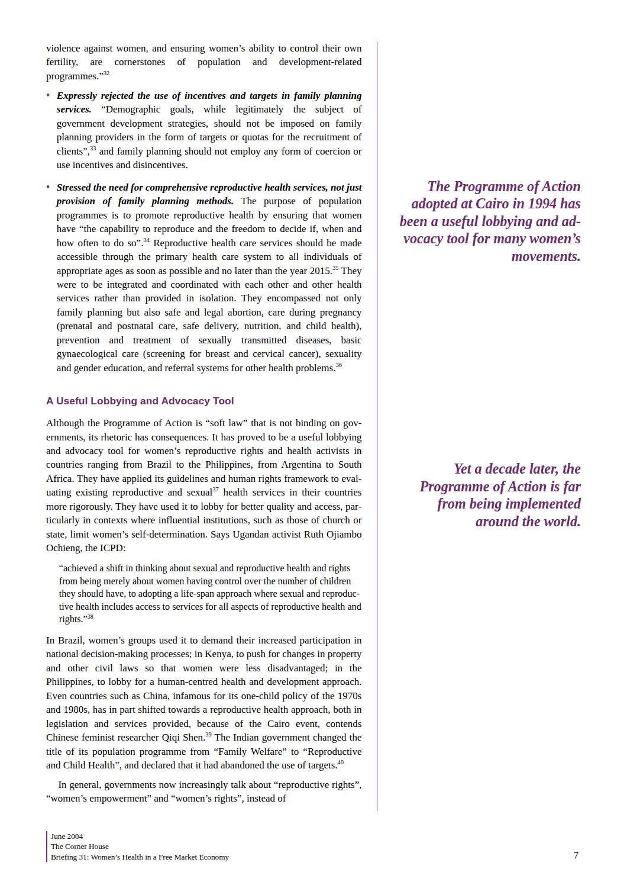violence against women, and ensuring women’s ability to control their own fertility, are cornerstones of population and development-related programmes.”32
Expressly rejected the use of incentives and targets in family planning services. “Demographic goals, while legitimately the subject of government development strategies, should not be imposed on family planning providers in the form of targets or quotas for the recruitment of clients”,33 and family planning should not employ any form of coercion or use incentives and disincentives.
Stressed the need for comprehensive reproductive health services, not just provision of family planning methods. The purpose of population programmes is to promote reproductive health by ensuring that women have “the capability to reproduce and the freedom to decide if, when and how often to do so”.34 Reproductive health care services should be made accessible through the primary health care system to all individuals of appropriate ages as soon as possible and no later than the year 2015.35 They were to be integrated and coordinated with each other and other health services rather than provided in isolation. They encompassed not only family planning but also safe and legal abortion, care during pregnancy (prenatal and postnatal care, safe delivery, nutrition, and child health), prevention and treatment of sexually transmitted diseases, basic gynaecological care (screening for breast and cervical cancer), sexuality and gender education, and referral systems for other health problems.36
A Useful Lobbying and Advocacy Tool
Although the Programme of Action is “soft law” that is not binding on governments, its rhetoric has consequences. It has proved to be a useful lobbying and advocacy tool for women’s reproductive rights and health activists in countries ranging from Brazil to the Philippines, from Argentina to South Africa. They have applied its guidelines and human rights framework to evaluating existing reproductive and sexual37 health services in their countries more rigorously. They have used it to lobby for better quality and access, particularly in contexts where influential institutions, such as those of church or state, limit women’s self-determination. Says Ugandan activist Ruth Ojiambo Ochieng, the ICPD:
“achieved a shift in thinking about sexual and reproductive health and rights from being merely about women having control over the number of children they should have, to adopting a life-span approach where sexual and reproductive health includes access to services for all aspects of reproductive health and rights.”38
In Brazil, women’s groups used it to demand their increased participation in national decision-making processes; in Kenya, to push for changes in property and other civil laws so that women were less disadvantaged; in the Philippines, to lobby for a human-centred health and development approach. Even countries such as China, infamous for its one-child policy of the 1970s and 1980s, has in part shifted towards a reproductive health approach, both in legislation and services provided, because of the Cairo event, contends Chinese feminist researcher Qiqi Shen.39 The Indian government changed the title of its population programme from “Family Welfare” to “Reproductive and Child Health”, and declared that it had abandoned the use of targets.40
In general, governments now increasingly talk about “reproductive rights”, “women’s empowerment” and “women’s rights”, instead of
The Programme of Action adopted at Cairo in 1994 has been a useful lobbying and advocacy tool for many women’s movements.
Yet a decade later, the Programme of Action is far from being implemented around the world.
June 2004
The Corner House
Briefing 31: Women’s Health in a Free Market Economy
7